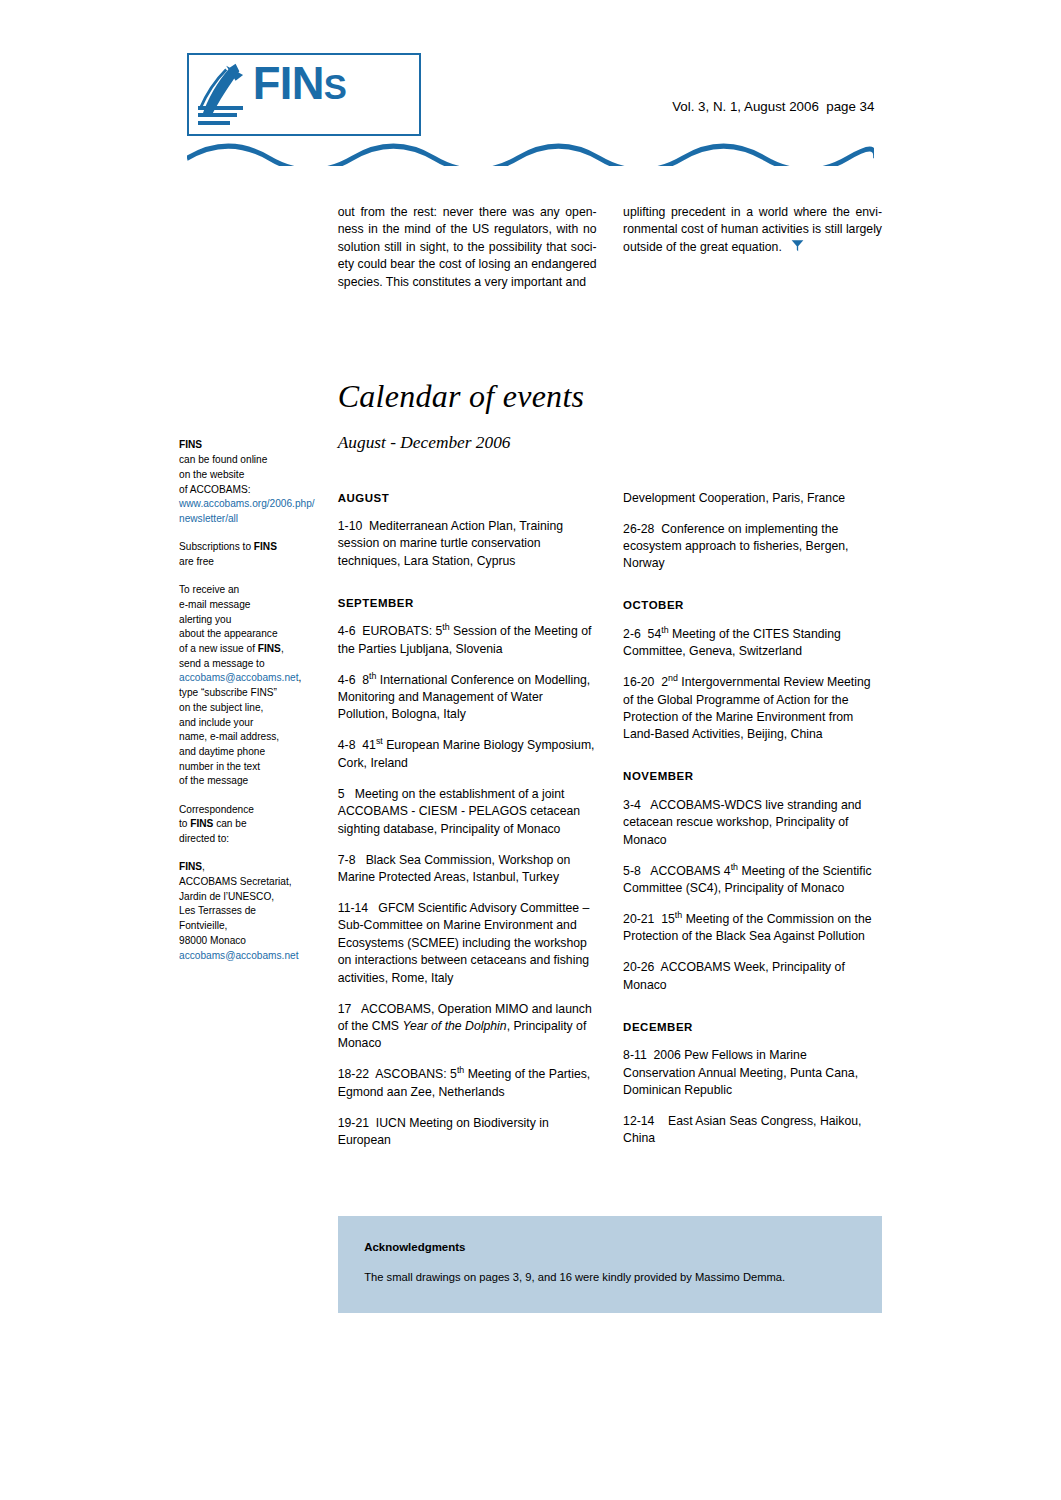FINS
Vol. 3, N. 1, August 2006 page 34
FINS
can be found online
on the website
of ACCOBAMS:
www.accobams.org/2006.php/newsletter/all
Subscriptions to FINS
are free
To receive an
e-mail message
alerting you
about the appearance
of a new issue of FINS,
send a message to
accobams@accobams.net,
type “subscribe FINS”
on the subject line,
and include your
name, e-mail address,
and daytime phone
number in the text
of the message
Correspondence
to FINS can be
directed to:
FINS,
ACCOBAMS Secretariat,
Jardin de l’UNESCO,
Les Terrasses de
Fontvieille,
98000 Monaco
accobams@accobams.net
out from the rest: never there was any openness in the mind of the US regulators, with no solution still in sight, to the possibility that society could bear the cost of losing an endangered species. This constitutes a very important and
uplifting precedent in a world where the environmental cost of human activities is still largely outside of the great equation.
Calendar of events
August - December 2006
AUGUST
1-10 Mediterranean Action Plan, Training session on marine turtle conservation techniques, Lara Station, Cyprus
SEPTEMBER
4-6 EUROBATS: 5th Session of the Meeting of the Parties Ljubljana, Slovenia
4-6 8th International Conference on Modelling, Monitoring and Management of Water Pollution, Bologna, Italy
4-8 41st European Marine Biology Symposium, Cork, Ireland
5 Meeting on the establishment of a joint ACCOBAMS - CIESM - PELAGOS cetacean sighting database, Principality of Monaco
7-8 Black Sea Commission, Workshop on Marine Protected Areas, Istanbul, Turkey
11-14 GFCM Scientific Advisory Committee – Sub-Committee on Marine Environment and Ecosystems (SCMEE) including the workshop on interactions between cetaceans and fishing activities, Rome, Italy
17 ACCOBAMS, Operation MIMO and launch of the CMS Year of the Dolphin, Principality of Monaco
18-22 ASCOBANS: 5th Meeting of the Parties, Egmond aan Zee, Netherlands
19-21 IUCN Meeting on Biodiversity in European
Development Cooperation, Paris, France
26-28 Conference on implementing the ecosystem approach to fisheries, Bergen, Norway
OCTOBER
2-6 54th Meeting of the CITES Standing Committee, Geneva, Switzerland
16-20 2nd Intergovernmental Review Meeting of the Global Programme of Action for the Protection of the Marine Environment from Land-Based Activities, Beijing, China
NOVEMBER
3-4 ACCOBAMS-WDCS live stranding and cetacean rescue workshop, Principality of Monaco
5-8 ACCOBAMS 4th Meeting of the Scientific Committee (SC4), Principality of Monaco
20-21 15th Meeting of the Commission on the Protection of the Black Sea Against Pollution
20-26 ACCOBAMS Week, Principality of Monaco
DECEMBER
8-11 2006 Pew Fellows in Marine Conservation Annual Meeting, Punta Cana, Dominican Republic
12-14 East Asian Seas Congress, Haikou, China
Acknowledgments
The small drawings on pages 3, 9, and 16 were kindly provided by Massimo Demma.